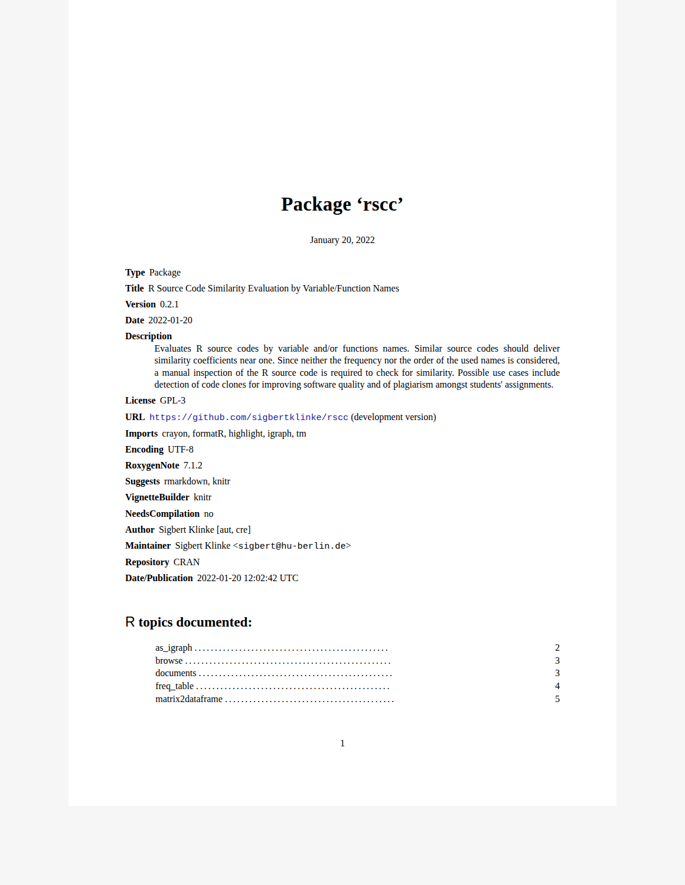Package ‘rscc’
January 20, 2022
Type
Package
Title
R Source Code Similarity Evaluation by Variable/Function Names
Version
0.2.1
Date
2022-01-20
Description
Evaluates R source codes by variable and/or functions names. Similar source codes should deliver similarity coefficients near one. Since neither the frequency nor the order of the used names is considered, a manual inspection of the R source code is required to check for similarity. Possible use cases include detection of code clones for improving software quality and of plagiarism amongst students' assignments.
License
GPL-3
URL
https://github.com/sigbertklinke/rscc (development version)
Imports
crayon, formatR, highlight, igraph, tm
Encoding
UTF-8
RoxygenNote
7.1.2
Suggests
rmarkdown, knitr
VignetteBuilder
knitr
NeedsCompilation
no
Author
Sigbert Klinke [aut, cre]
Maintainer
Sigbert Klinke <sigbert@hu-berlin.de>
Repository
CRAN
Date/Publication
2022-01-20 12:02:42 UTC
R topics documented:
as_igraph................................................ 2
browse................................................... 3
documents................................................ 3
freq_table................................................ 4
matrix2dataframe.......................................... 5
1